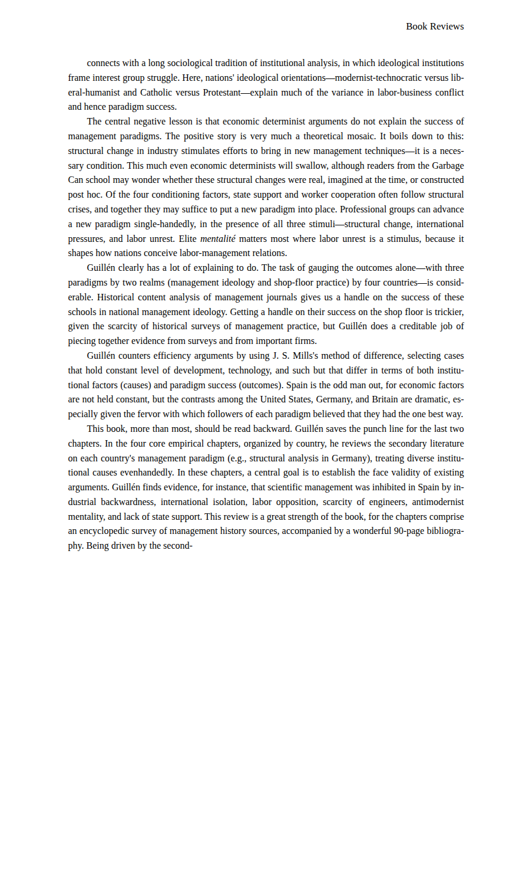Book Reviews
connects with a long sociological tradition of institutional analysis, in which ideological institutions frame interest group struggle. Here, nations' ideological orientations—modernist-technocratic versus liberal-humanist and Catholic versus Protestant—explain much of the variance in labor-business conflict and hence paradigm success.
The central negative lesson is that economic determinist arguments do not explain the success of management paradigms. The positive story is very much a theoretical mosaic. It boils down to this: structural change in industry stimulates efforts to bring in new management techniques—it is a necessary condition. This much even economic determinists will swallow, although readers from the Garbage Can school may wonder whether these structural changes were real, imagined at the time, or constructed post hoc. Of the four conditioning factors, state support and worker cooperation often follow structural crises, and together they may suffice to put a new paradigm into place. Professional groups can advance a new paradigm single-handedly, in the presence of all three stimuli—structural change, international pressures, and labor unrest. Elite mentalité matters most where labor unrest is a stimulus, because it shapes how nations conceive labor-management relations.
Guillén clearly has a lot of explaining to do. The task of gauging the outcomes alone—with three paradigms by two realms (management ideology and shop-floor practice) by four countries—is considerable. Historical content analysis of management journals gives us a handle on the success of these schools in national management ideology. Getting a handle on their success on the shop floor is trickier, given the scarcity of historical surveys of management practice, but Guillén does a creditable job of piecing together evidence from surveys and from important firms.
Guillén counters efficiency arguments by using J. S. Mills's method of difference, selecting cases that hold constant level of development, technology, and such but that differ in terms of both institutional factors (causes) and paradigm success (outcomes). Spain is the odd man out, for economic factors are not held constant, but the contrasts among the United States, Germany, and Britain are dramatic, especially given the fervor with which followers of each paradigm believed that they had the one best way.
This book, more than most, should be read backward. Guillén saves the punch line for the last two chapters. In the four core empirical chapters, organized by country, he reviews the secondary literature on each country's management paradigm (e.g., structural analysis in Germany), treating diverse institutional causes evenhandedly. In these chapters, a central goal is to establish the face validity of existing arguments. Guillén finds evidence, for instance, that scientific management was inhibited in Spain by industrial backwardness, international isolation, labor opposition, scarcity of engineers, antimodernist mentality, and lack of state support. This review is a great strength of the book, for the chapters comprise an encyclopedic survey of management history sources, accompanied by a wonderful 90-page bibliography. Being driven by the second-